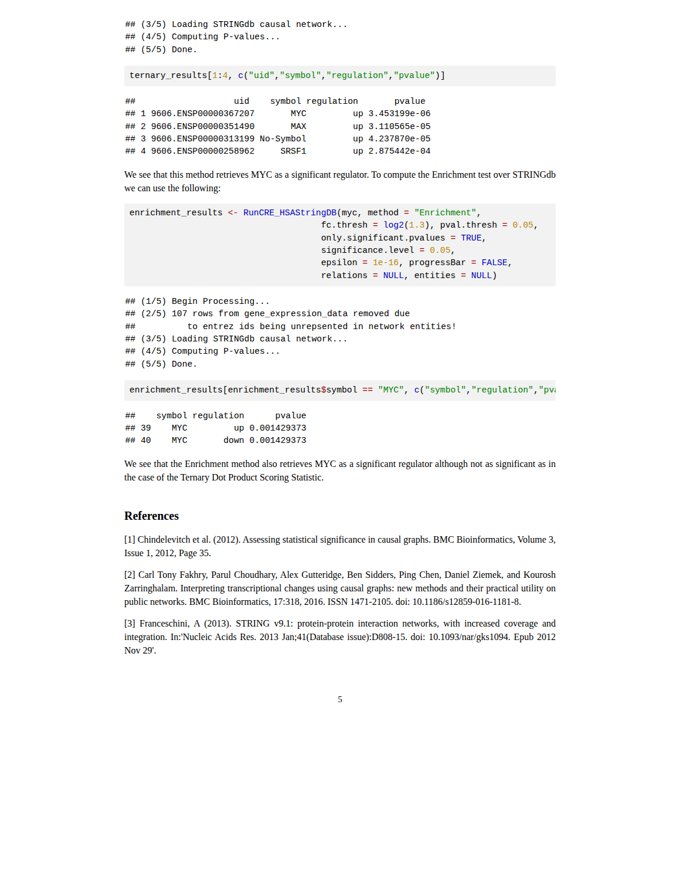## (3/5) Loading STRINGdb causal network...
## (4/5) Computing P-values...
## (5/5) Done.
ternary_results[1:4, c("uid","symbol","regulation","pvalue")]
##                   uid    symbol regulation       pvalue
## 1 9606.ENSP00000367207       MYC         up 3.453199e-06
## 2 9606.ENSP00000351490       MAX         up 3.110565e-05
## 3 9606.ENSP00000313199 No-Symbol         up 4.237870e-05
## 4 9606.ENSP00000258962     SRSF1         up 2.875442e-04
We see that this method retrieves MYC as a significant regulator. To compute the Enrichment test over STRINGdb we can use the following:
enrichment_results <- RunCRE_HSAStringDB(myc, method = "Enrichment",
                                     fc.thresh = log2(1.3), pval.thresh = 0.05,
                                     only.significant.pvalues = TRUE,
                                     significance.level = 0.05,
                                     epsilon = 1e-16, progressBar = FALSE,
                                     relations = NULL, entities = NULL)
## (1/5) Begin Processing...
## (2/5) 107 rows from gene_expression_data removed due
##          to entrez ids being unrepsented in network entities!
## (3/5) Loading STRINGdb causal network...
## (4/5) Computing P-values...
## (5/5) Done.
enrichment_results[enrichment_results$symbol == "MYC", c("symbol","regulation","pvalue")]
##    symbol regulation      pvalue
## 39    MYC         up 0.001429373
## 40    MYC       down 0.001429373
We see that the Enrichment method also retrieves MYC as a significant regulator although not as significant as in the case of the Ternary Dot Product Scoring Statistic.
References
[1] Chindelevitch et al. (2012). Assessing statistical significance in causal graphs. BMC Bioinformatics, Volume 3, Issue 1, 2012, Page 35.
[2] Carl Tony Fakhry, Parul Choudhary, Alex Gutteridge, Ben Sidders, Ping Chen, Daniel Ziemek, and Kourosh Zarringhalam. Interpreting transcriptional changes using causal graphs: new methods and their practical utility on public networks. BMC Bioinformatics, 17:318, 2016. ISSN 1471-2105. doi: 10.1186/s12859-016-1181-8.
[3] Franceschini, A (2013). STRING v9.1: protein-protein interaction networks, with increased coverage and integration. In:'Nucleic Acids Res. 2013 Jan;41(Database issue):D808-15. doi: 10.1093/nar/gks1094. Epub 2012 Nov 29'.
5